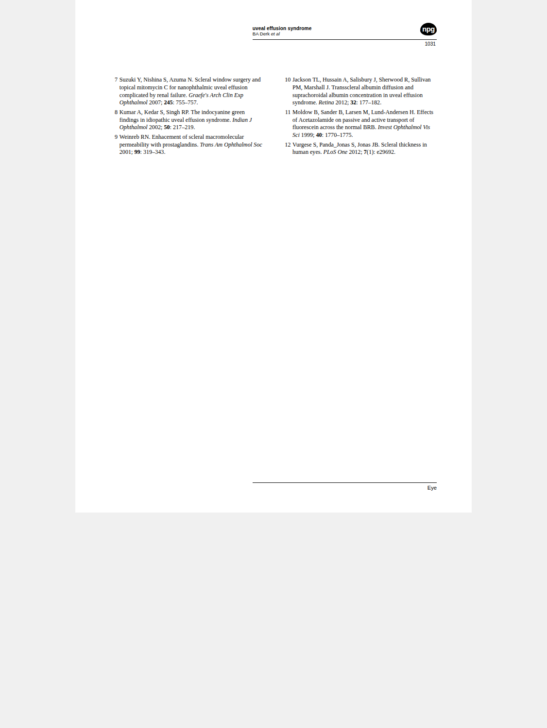uveal effusion syndrome
BA Derk et al
npg
1031
7 Suzuki Y, Nishina S, Azuma N. Scleral window surgery and topical mitomycin C for nanophthalmic uveal effusion complicated by renal failure. Graefe's Arch Clin Exp Ophthalmol 2007; 245: 755–757.
8 Kumar A, Kedar S, Singh RP. The indocyanine green findings in idiopathic uveal effusion syndrome. Indian J Ophthalmol 2002; 50: 217–219.
9 Weinreb RN. Enhacement of scleral macromolecular permeability with prostaglandins. Trans Am Ophthalmol Soc 2001; 99: 319–343.
10 Jackson TL, Hussain A, Salisbury J, Sherwood R, Sullivan PM, Marshall J. Transscleral albumin diffusion and suprachoroidal albumin concentration in uveal effusion syndrome. Retina 2012; 32: 177–182.
11 Moldow B, Sander B, Larsen M, Lund-Andersen H. Effects of Acetazolamide on passive and active transport of fluorescein across the normal BRB. Invest Ophthalmol Vis Sci 1999; 40: 1770–1775.
12 Vurgese S, Panda_Jonas S, Jonas JB. Scleral thickness in human eyes. PLoS One 2012; 7(1): e29692.
Eye